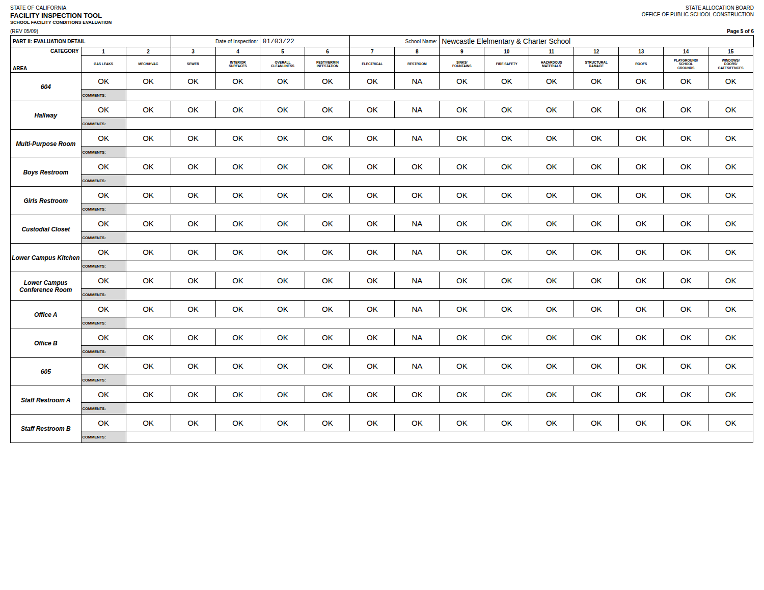STATE OF CALIFORNIA
FACILITY INSPECTION TOOL
SCHOOL FACILITY CONDITIONS EVALUATION
STATE ALLOCATION BOARD
OFFICE OF PUBLIC SCHOOL CONSTRUCTION
(REV 05/09)
Page 5 of 6
| PART II: EVALUATION DETAIL | Date of Inspection: | 01/03/22 | School Name: | Newcastle Elelmentary & Charter School |
| CATEGORY AREA | 1 | 2 | 3 | 4 | 5 | 6 | 7 | 8 | 9 | 10 | 11 | 12 | 13 | 14 | 15 |
| GAS LEAKS | MECH/HVAC | SEWER | INTERIOR SURFACES | OVERALL CLEANLINESS | PEST/VERMIN INFESTATION | ELECTRICAL | RESTROOM | SINKS/ FOUNTAINS | FIRE SAFETY | HAZARDOUS MATERIALS | STRUCTURAL DAMAGE | ROOFS | PLAYGROUND/ SCHOOL GROUNDS | WINDOWS/ DOORS/ GATES/FENCES |
| 604 | OK | OK | OK | OK | OK | OK | OK | NA | OK | OK | OK | OK | OK | OK | OK |
| COMMENTS: | |
| Hallway | OK | OK | OK | OK | OK | OK | OK | NA | OK | OK | OK | OK | OK | OK | OK |
| COMMENTS: | |
| Multi-Purpose Room | OK | OK | OK | OK | OK | OK | OK | NA | OK | OK | OK | OK | OK | OK | OK |
| COMMENTS: | |
| Boys Restroom | OK | OK | OK | OK | OK | OK | OK | OK | OK | OK | OK | OK | OK | OK | OK |
| COMMENTS: | |
| Girls Restroom | OK | OK | OK | OK | OK | OK | OK | OK | OK | OK | OK | OK | OK | OK | OK |
| COMMENTS: | |
| Custodial Closet | OK | OK | OK | OK | OK | OK | OK | NA | OK | OK | OK | OK | OK | OK | OK |
| COMMENTS: | |
| Lower Campus Kitchen | OK | OK | OK | OK | OK | OK | OK | NA | OK | OK | OK | OK | OK | OK | OK |
| COMMENTS: | |
| Lower Campus Conference Room | OK | OK | OK | OK | OK | OK | OK | NA | OK | OK | OK | OK | OK | OK | OK |
| COMMENTS: | |
| Office A | OK | OK | OK | OK | OK | OK | OK | NA | OK | OK | OK | OK | OK | OK | OK |
| COMMENTS: | |
| Office B | OK | OK | OK | OK | OK | OK | OK | NA | OK | OK | OK | OK | OK | OK | OK |
| COMMENTS: | |
| 605 | OK | OK | OK | OK | OK | OK | OK | NA | OK | OK | OK | OK | OK | OK | OK |
| COMMENTS: | |
| Staff Restroom A | OK | OK | OK | OK | OK | OK | OK | OK | OK | OK | OK | OK | OK | OK | OK |
| COMMENTS: | |
| Staff Restroom B | OK | OK | OK | OK | OK | OK | OK | OK | OK | OK | OK | OK | OK | OK | OK |
| COMMENTS: | |